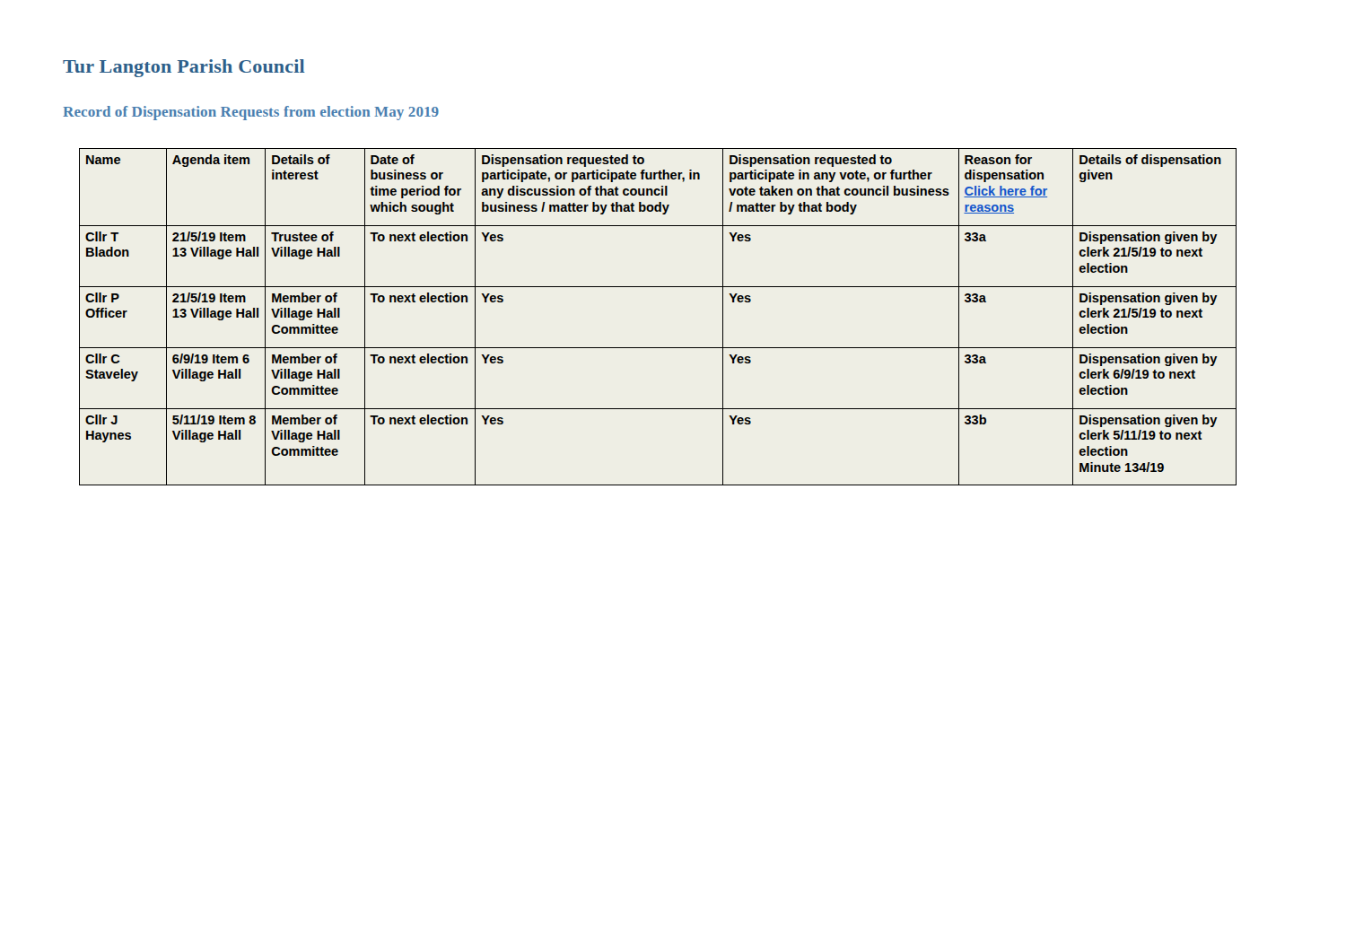Tur Langton Parish Council
Record of Dispensation Requests from election May 2019
| Name | Agenda item | Details of interest | Date of business or time period for which sought | Dispensation requested to participate, or participate further, in any discussion of that council business / matter by that body | Dispensation requested to participate in any vote, or further vote taken on that council business / matter by that body | Reason for dispensation Click here for reasons | Details of dispensation given |
| --- | --- | --- | --- | --- | --- | --- | --- |
| Cllr T Bladon | 21/5/19 Item 13 Village Hall | Trustee of Village Hall | To next election | Yes | Yes | 33a | Dispensation given by clerk 21/5/19 to next election |
| Cllr P Officer | 21/5/19 Item 13 Village Hall | Member of Village Hall Committee | To next election | Yes | Yes | 33a | Dispensation given by clerk 21/5/19 to next election |
| Cllr C Staveley | 6/9/19 Item 6 Village Hall | Member of Village Hall Committee | To next election | Yes | Yes | 33a | Dispensation given by clerk 6/9/19 to next election |
| Cllr J Haynes | 5/11/19 Item 8 Village Hall | Member of Village Hall Committee | To next election | Yes | Yes | 33b | Dispensation given by clerk 5/11/19 to next election Minute 134/19 |